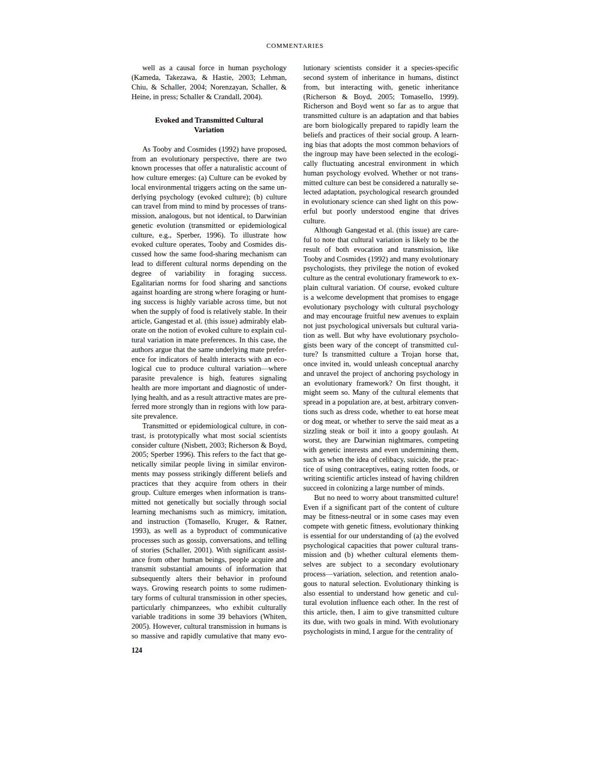COMMENTARIES
well as a causal force in human psychology (Kameda, Takezawa, & Hastie, 2003; Lehman, Chiu, & Schaller, 2004; Norenzayan, Schaller, & Heine, in press; Schaller & Crandall, 2004).
Evoked and Transmitted Cultural
Variation
As Tooby and Cosmides (1992) have proposed, from an evolutionary perspective, there are two known processes that offer a naturalistic account of how culture emerges: (a) Culture can be evoked by local environmental triggers acting on the same underlying psychology (evoked culture); (b) culture can travel from mind to mind by processes of transmission, analogous, but not identical, to Darwinian genetic evolution (transmitted or epidemiological culture, e.g., Sperber, 1996). To illustrate how evoked culture operates, Tooby and Cosmides discussed how the same food-sharing mechanism can lead to different cultural norms depending on the degree of variability in foraging success. Egalitarian norms for food sharing and sanctions against hoarding are strong where foraging or hunting success is highly variable across time, but not when the supply of food is relatively stable. In their article, Gangestad et al. (this issue) admirably elaborate on the notion of evoked culture to explain cultural variation in mate preferences. In this case, the authors argue that the same underlying mate preference for indicators of health interacts with an ecological cue to produce cultural variation—where parasite prevalence is high, features signaling health are more important and diagnostic of underlying health, and as a result attractive mates are preferred more strongly than in regions with low parasite prevalence.
Transmitted or epidemiological culture, in contrast, is prototypically what most social scientists consider culture (Nisbett, 2003; Richerson & Boyd, 2005; Sperber 1996). This refers to the fact that genetically similar people living in similar environments may possess strikingly different beliefs and practices that they acquire from others in their group. Culture emerges when information is transmitted not genetically but socially through social learning mechanisms such as mimicry, imitation, and instruction (Tomasello, Kruger, & Ratner, 1993), as well as a byproduct of communicative processes such as gossip, conversations, and telling of stories (Schaller, 2001). With significant assistance from other human beings, people acquire and transmit substantial amounts of information that subsequently alters their behavior in profound ways. Growing research points to some rudimentary forms of cultural transmission in other species, particularly chimpanzees, who exhibit culturally variable traditions in some 39 behaviors (Whiten, 2005). However, cultural transmission in humans is so massive and rapidly cumulative that many evolutionary scientists consider it a species-specific second system of inheritance in humans, distinct from, but interacting with, genetic inheritance (Richerson & Boyd, 2005; Tomasello, 1999). Richerson and Boyd went so far as to argue that transmitted culture is an adaptation and that babies are born biologically prepared to rapidly learn the beliefs and practices of their social group. A learning bias that adopts the most common behaviors of the ingroup may have been selected in the ecologically fluctuating ancestral environment in which human psychology evolved. Whether or not transmitted culture can best be considered a naturally selected adaptation, psychological research grounded in evolutionary science can shed light on this powerful but poorly understood engine that drives culture.
Although Gangestad et al. (this issue) are careful to note that cultural variation is likely to be the result of both evocation and transmission, like Tooby and Cosmides (1992) and many evolutionary psychologists, they privilege the notion of evoked culture as the central evolutionary framework to explain cultural variation. Of course, evoked culture is a welcome development that promises to engage evolutionary psychology with cultural psychology and may encourage fruitful new avenues to explain not just psychological universals but cultural variation as well. But why have evolutionary psychologists been wary of the concept of transmitted culture? Is transmitted culture a Trojan horse that, once invited in, would unleash conceptual anarchy and unravel the project of anchoring psychology in an evolutionary framework? On first thought, it might seem so. Many of the cultural elements that spread in a population are, at best, arbitrary conventions such as dress code, whether to eat horse meat or dog meat, or whether to serve the said meat as a sizzling steak or boil it into a goopy goulash. At worst, they are Darwinian nightmares, competing with genetic interests and even undermining them, such as when the idea of celibacy, suicide, the practice of using contraceptives, eating rotten foods, or writing scientific articles instead of having children succeed in colonizing a large number of minds.
But no need to worry about transmitted culture! Even if a significant part of the content of culture may be fitness-neutral or in some cases may even compete with genetic fitness, evolutionary thinking is essential for our understanding of (a) the evolved psychological capacities that power cultural transmission and (b) whether cultural elements themselves are subject to a secondary evolutionary process—variation, selection, and retention analogous to natural selection. Evolutionary thinking is also essential to understand how genetic and cultural evolution influence each other. In the rest of this article, then, I aim to give transmitted culture its due, with two goals in mind. With evolutionary psychologists in mind, I argue for the centrality of
124